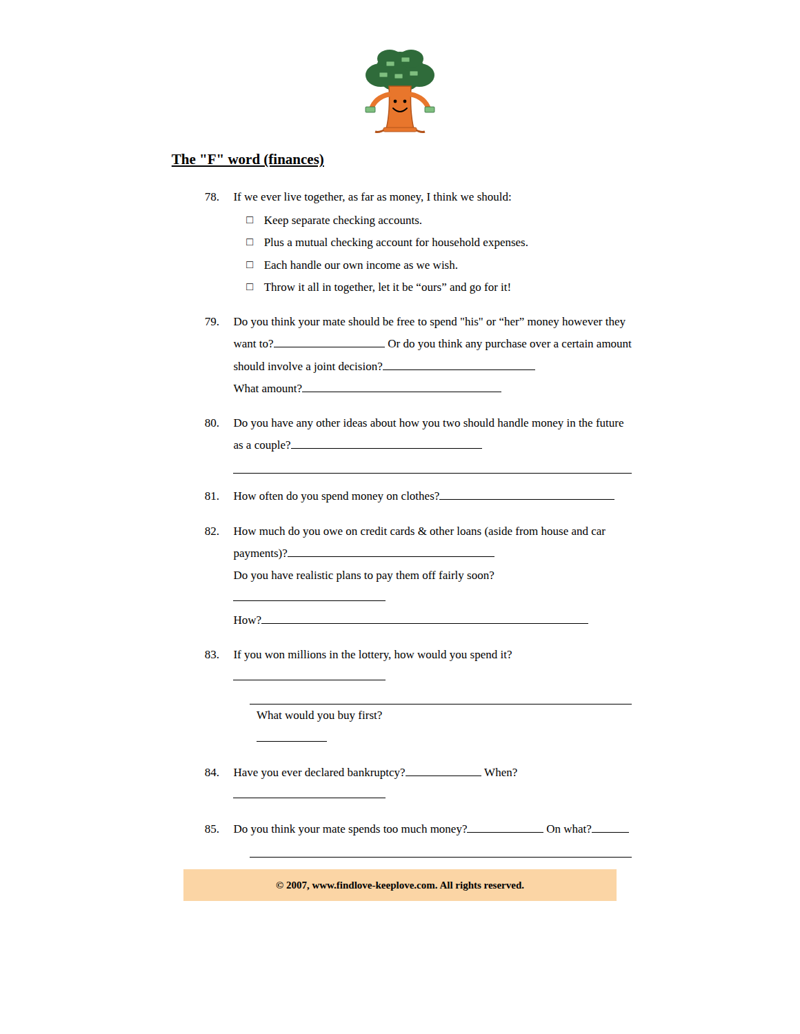The "F" word (finances)
If we ever live together, as far as money, I think we should:
Keep separate checking accounts.
Plus a mutual checking account for household expenses.
Each handle our own income as we wish.
Throw it all in together, let it be “ours” and go for it!
Do you think your mate should be free to spend "his" or “her” money however they want to? Or do you think any purchase over a certain amount should involve a joint decision?
What amount?
Do you have any other ideas about how you two should handle money in the future as a couple?
How often do you spend money on clothes?
How much do you owe on credit cards & other loans (aside from house and car payments)?
Do you have realistic plans to pay them off fairly soon?
How?
If you won millions in the lottery, how would you spend it? What would you buy first?
Have you ever declared bankruptcy? When?
Do you think your mate spends too much money? On what?
© 2007, www.findlove-keeplove.com. All rights reserved.